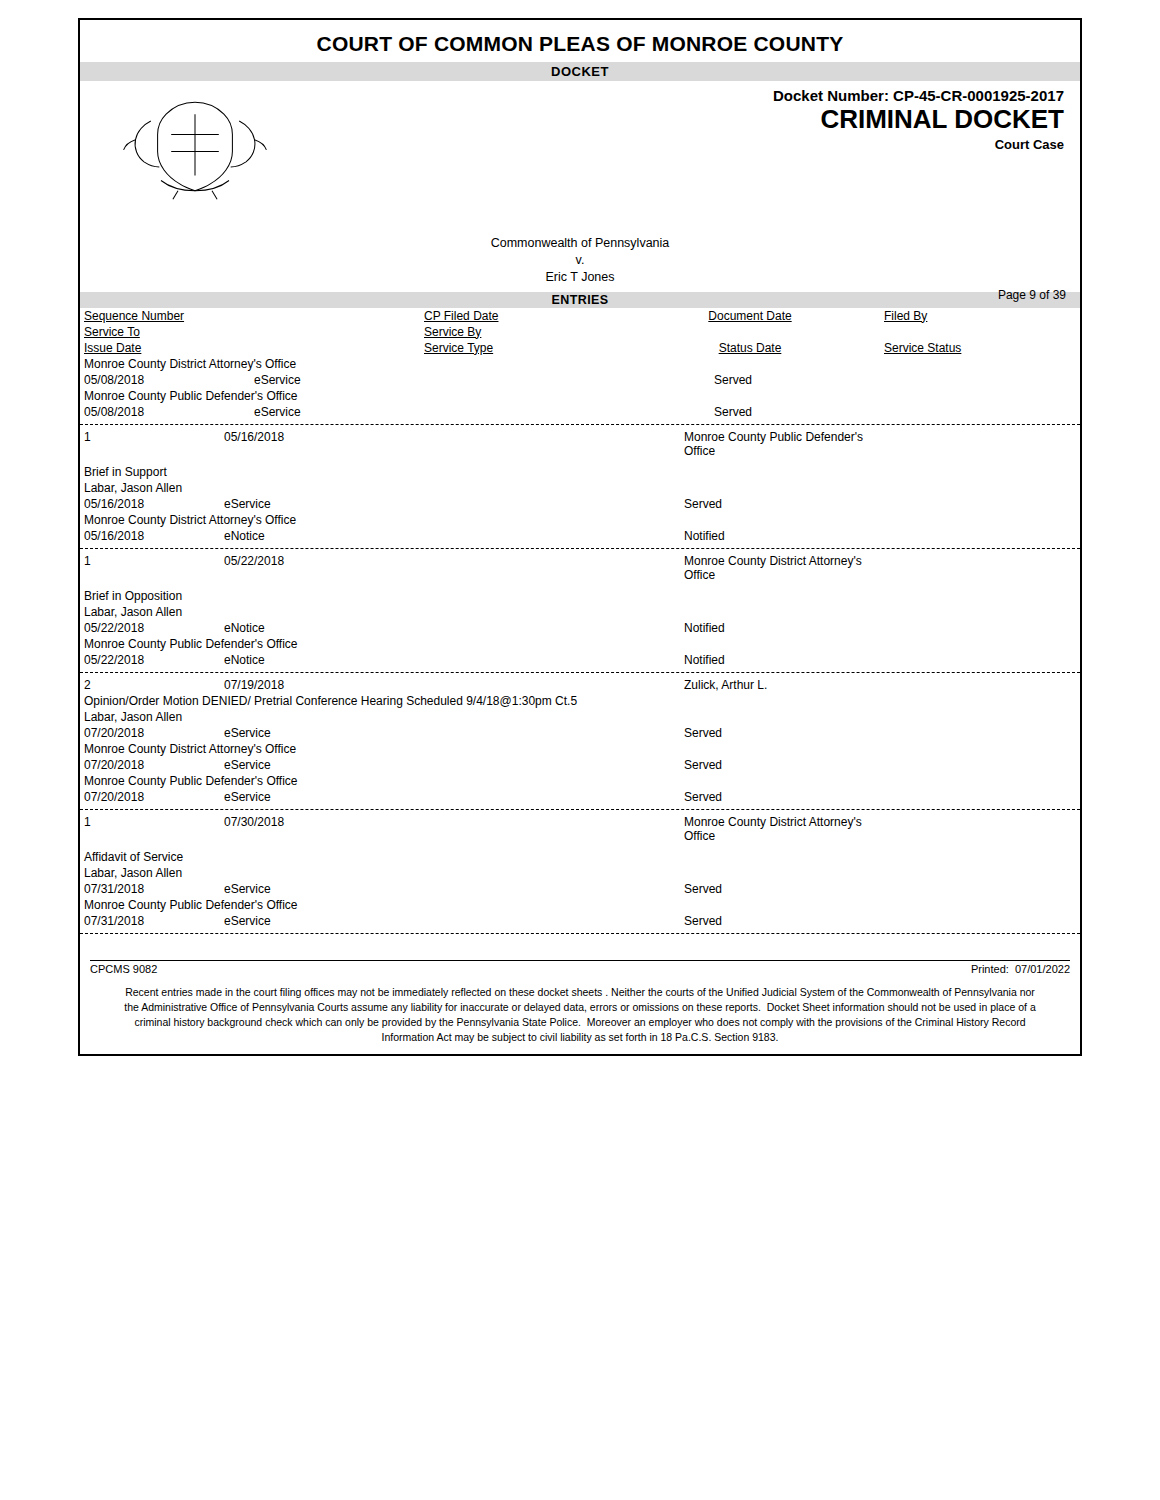COURT OF COMMON PLEAS OF MONROE COUNTY
DOCKET
Docket Number: CP-45-CR-0001925-2017
CRIMINAL DOCKET
Court Case
Page 9 of 39
Commonwealth of Pennsylvania
v.
Eric T Jones
ENTRIES
| Sequence Number | CP Filed Date | Document Date | Filed By |
| Service To | Service By |
| Issue Date | Service Type | Status Date | Service Status |
| Monroe County District Attorney's Office | | |
| 05/08/2018 | eService | | Served |
| Monroe County Public Defender's Office | | |
| 05/08/2018 | eService | | Served |
| 1 | 05/16/2018 | | Monroe County Public Defender's Office |
| Brief in Support |
| Labar, Jason Allen |
| 05/16/2018 | eService | | Served |
| Monroe County District Attorney's Office | | |
| 05/16/2018 | eNotice | | Notified |
| 1 | 05/22/2018 | | Monroe County District Attorney's Office |
| Brief in Opposition |
| Labar, Jason Allen |
| 05/22/2018 | eNotice | | Notified |
| Monroe County Public Defender's Office | | |
| 05/22/2018 | eNotice | | Notified |
| 2 | 07/19/2018 | | Zulick, Arthur L. |
| Opinion/Order Motion DENIED/ Pretrial Conference Hearing Scheduled 9/4/18@1:30pm Ct.5 |
| Labar, Jason Allen |
| 07/20/2018 | eService | | Served |
| Monroe County District Attorney's Office | | |
| 07/20/2018 | eService | | Served |
| Monroe County Public Defender's Office | | |
| 07/20/2018 | eService | | Served |
| 1 | 07/30/2018 | | Monroe County District Attorney's Office |
| Affidavit of Service |
| Labar, Jason Allen |
| 07/31/2018 | eService | | Served |
| Monroe County Public Defender's Office | | |
| 07/31/2018 | eService | | Served |
CPCMS 9082
Printed: 07/01/2022
Recent entries made in the court filing offices may not be immediately reflected on these docket sheets . Neither the courts of the Unified Judicial System of the Commonwealth of Pennsylvania nor the Administrative Office of Pennsylvania Courts assume any liability for inaccurate or delayed data, errors or omissions on these reports. Docket Sheet information should not be used in place of a criminal history background check which can only be provided by the Pennsylvania State Police. Moreover an employer who does not comply with the provisions of the Criminal History Record Information Act may be subject to civil liability as set forth in 18 Pa.C.S. Section 9183.